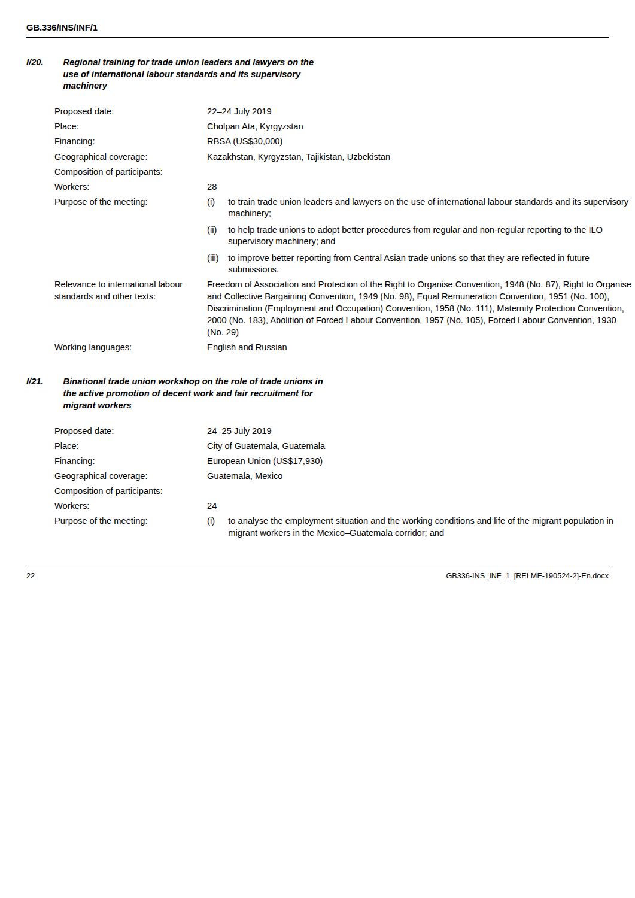GB.336/INS/INF/1
I/20.
Regional training for trade union leaders and lawyers on the use of international labour standards and its supervisory machinery
| Proposed date: | 22–24 July 2019 |
| Place: | Cholpan Ata, Kyrgyzstan |
| Financing: | RBSA (US$30,000) |
| Geographical coverage: | Kazakhstan, Kyrgyzstan, Tajikistan, Uzbekistan |
| Composition of participants: | |
| Workers: | 28 |
| Purpose of the meeting: | (i) to train trade union leaders and lawyers on the use of international labour standards and its supervisory machinery; (ii) to help trade unions to adopt better procedures from regular and non-regular reporting to the ILO supervisory machinery; and (iii) to improve better reporting from Central Asian trade unions so that they are reflected in future submissions. |
| Relevance to international labour standards and other texts: | Freedom of Association and Protection of the Right to Organise Convention, 1948 (No. 87), Right to Organise and Collective Bargaining Convention, 1949 (No. 98), Equal Remuneration Convention, 1951 (No. 100), Discrimination (Employment and Occupation) Convention, 1958 (No. 111), Maternity Protection Convention, 2000 (No. 183), Abolition of Forced Labour Convention, 1957 (No. 105), Forced Labour Convention, 1930 (No. 29) |
| Working languages: | English and Russian |
I/21.
Binational trade union workshop on the role of trade unions in the active promotion of decent work and fair recruitment for migrant workers
| Proposed date: | 24–25 July 2019 |
| Place: | City of Guatemala, Guatemala |
| Financing: | European Union (US$17,930) |
| Geographical coverage: | Guatemala, Mexico |
| Composition of participants: | |
| Workers: | 24 |
| Purpose of the meeting: | (i) to analyse the employment situation and the working conditions and life of the migrant population in migrant workers in the Mexico–Guatemala corridor; and |
22
GB336-INS_INF_1_[RELME-190524-2]-En.docx